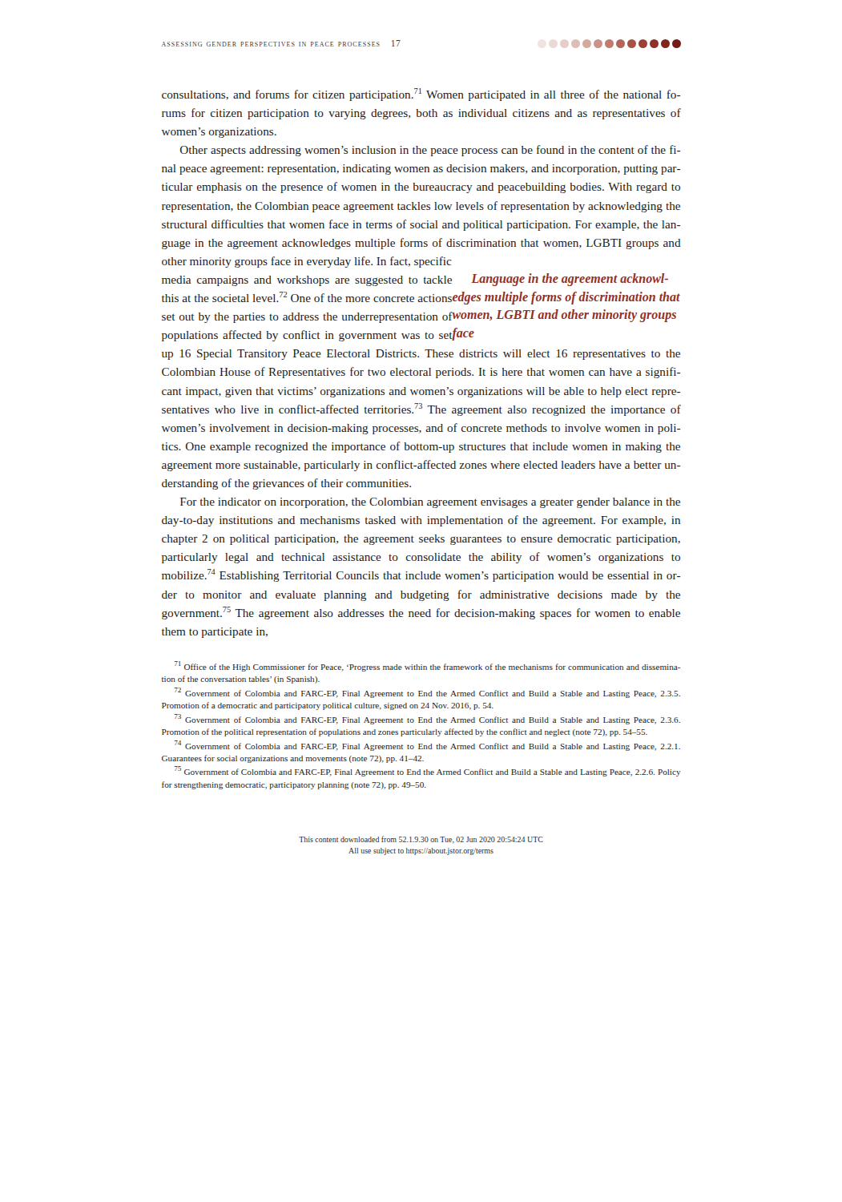Assessing gender perspectives in peace processes17
consultations, and forums for citizen participation.71 Women participated in all three of the national forums for citizen participation to varying degrees, both as individual citizens and as representatives of women’s organizations.
Other aspects addressing women’s inclusion in the peace process can be found in the content of the final peace agreement: representation, indicating women as decision makers, and incorporation, putting particular emphasis on the presence of women in the bureaucracy and peacebuilding bodies. With regard to representation, the Colombian peace agreement tackles low levels of representation by acknowledging the structural difficulties that women face in terms of social and political participation. For example, the language in the agreement acknowledges multiple forms of discrimination that women, LGBTI groups and other minority groups face in everyday life. In fact, specific
Language in the agreement acknowledges multiple forms of discrimination that women, LGBTI and other minority groups face
media campaigns and workshops are suggested to tackle this at the societal level.72 One of the more concrete actions set out by the parties to address the underrepresentation of populations affected by conflict in government was to set up 16 Special Transitory Peace Electoral Districts. These districts will elect 16 representatives to the Colombian House of Representatives for two electoral periods. It is here that women can have a significant impact, given that victims’ organizations and women’s organizations will be able to help elect representatives who live in conflict-affected territories.73 The agreement also recognized the importance of women’s involvement in decision-making processes, and of concrete methods to involve women in politics. One example recognized the importance of bottom-up structures that include women in making the agreement more sustainable, particularly in conflict-affected zones where elected leaders have a better understanding of the grievances of their communities.
For the indicator on incorporation, the Colombian agreement envisages a greater gender balance in the day-to-day institutions and mechanisms tasked with implementation of the agreement. For example, in chapter 2 on political participation, the agreement seeks guarantees to ensure democratic participation, particularly legal and technical assistance to consolidate the ability of women’s organizations to mobilize.74 Establishing Territorial Councils that include women’s participation would be essential in order to monitor and evaluate planning and budgeting for administrative decisions made by the government.75 The agreement also addresses the need for decision-making spaces for women to enable them to participate in,
71 Office of the High Commissioner for Peace, ‘Progress made within the framework of the mechanisms for communication and dissemination of the conversation tables’ (in Spanish).
72 Government of Colombia and FARC-EP, Final Agreement to End the Armed Conflict and Build a Stable and Lasting Peace, 2.3.5. Promotion of a democratic and participatory political culture, signed on 24 Nov. 2016, p. 54.
73 Government of Colombia and FARC-EP, Final Agreement to End the Armed Conflict and Build a Stable and Lasting Peace, 2.3.6. Promotion of the political representation of populations and zones particularly affected by the conflict and neglect (note 72), pp. 54–55.
74 Government of Colombia and FARC-EP, Final Agreement to End the Armed Conflict and Build a Stable and Lasting Peace, 2.2.1. Guarantees for social organizations and movements (note 72), pp. 41–42.
75 Government of Colombia and FARC-EP, Final Agreement to End the Armed Conflict and Build a Stable and Lasting Peace, 2.2.6. Policy for strengthening democratic, participatory planning (note 72), pp. 49–50.
This content downloaded from 52.1.9.30 on Tue, 02 Jun 2020 20:54:24 UTC
All use subject to https://about.jstor.org/terms